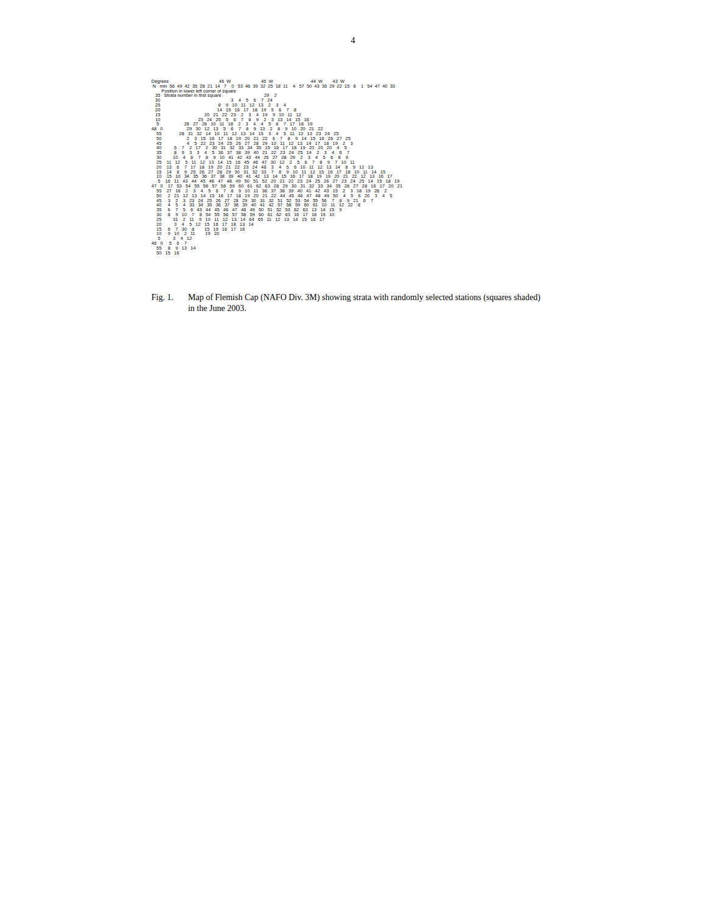4
Degrees 46 W 45 W 44 W 43 W N min 56 49 42 35 28 21 14 7 0 53 46 39 32 25 18 11 4 57 50 43 36 29 22 15 8 1 54 47 40 33 Position in lower left corner of square 35 Strata number in first square 29 2 30 3 4 5 6 7 24 25 8 9 10 11 12 13 2 3 4 20 14 15 16 17 18 19 5 6 7 8 15 20 21 22 23 2 3 4 19 9 10 11 12 10 23 24 25 5 6 7 8 9 2 3 13 14 15 16 5 26 27 28 10 11 18 2 3 4 4 5 6 7 17 18 19 48 0 29 30 12 13 5 6 7 8 9 13 2 8 9 10 20 21 22 55 28 31 32 14 10 11 12 13 14 15 3 4 5 11 12 13 23 24 25 50 2 3 15 16 17 18 19 20 21 22 6 7 8 9 14 15 16 26 27 25 45 4 5 22 23 24 25 26 27 28 29 10 11 12 13 14 17 18 19 2 3 40 6 7 2 17 2 30 31 32 33 34 35 15 16 17 18 19 20 20 20 4 5 35 8 9 3 3 4 5 36 37 38 39 40 21 22 23 24 25 14 2 3 4 6 7 30 10 4 6 7 8 9 10 41 42 43 44 26 27 28 29 2 3 4 5 6 8 9 25 11 12 5 11 12 13 14 15 16 45 46 47 30 12 2 5 6 7 8 9 7 10 11 20 13 6 7 17 18 19 20 21 22 23 24 48 3 4 5 6 10 11 12 13 14 8 9 12 13 15 14 8 9 25 26 27 28 29 30 31 32 33 7 8 9 10 11 12 15 16 17 18 10 11 14 15 10 15 10 34 35 36 37 38 39 40 41 42 13 14 15 16 17 18 19 19 20 21 22 12 13 16 17 5 16 11 43 44 45 46 47 48 49 50 51 52 20 21 22 23 24 25 26 27 23 24 25 14 15 18 19 47 0 17 53 54 55 56 57 58 59 60 61 62 63 28 29 30 31 32 33 34 35 26 27 28 16 17 20 21 55 27 16 2 3 4 5 6 7 8 9 10 11 36 37 38 39 40 41 42 43 15 2 3 18 19 26 2 50 2 21 12 13 14 15 16 17 18 19 20 21 22 44 45 46 47 48 49 50 4 5 6 20 3 4 5 45 3 2 3 23 24 25 26 27 28 29 30 31 32 51 52 53 54 55 56 7 8 9 21 6 7 40 4 5 4 33 34 35 36 37 38 39 40 41 42 57 58 59 60 61 10 11 12 22 8 35 6 7 5 6 43 44 45 46 47 48 49 50 51 52 53 62 63 13 14 15 9 30 8 9 10 7 8 54 55 56 57 58 59 60 61 62 63 16 17 18 19 10 25 31 2 11 9 10 11 12 13 14 64 65 11 12 13 14 15 16 17 20 3 4 5 12 15 16 17 18 13 14 15 6 7 30 8 15 19 16 17 18 10 9 10 2 11 19 20 5 3 4 12 46 0 5 6 7 55 8 9 13 14 50 15 16
Fig. 1.
Map of Flemish Cap (NAFO Div. 3M) showing strata with randomly selected stations (squares shaded) in the June 2003.